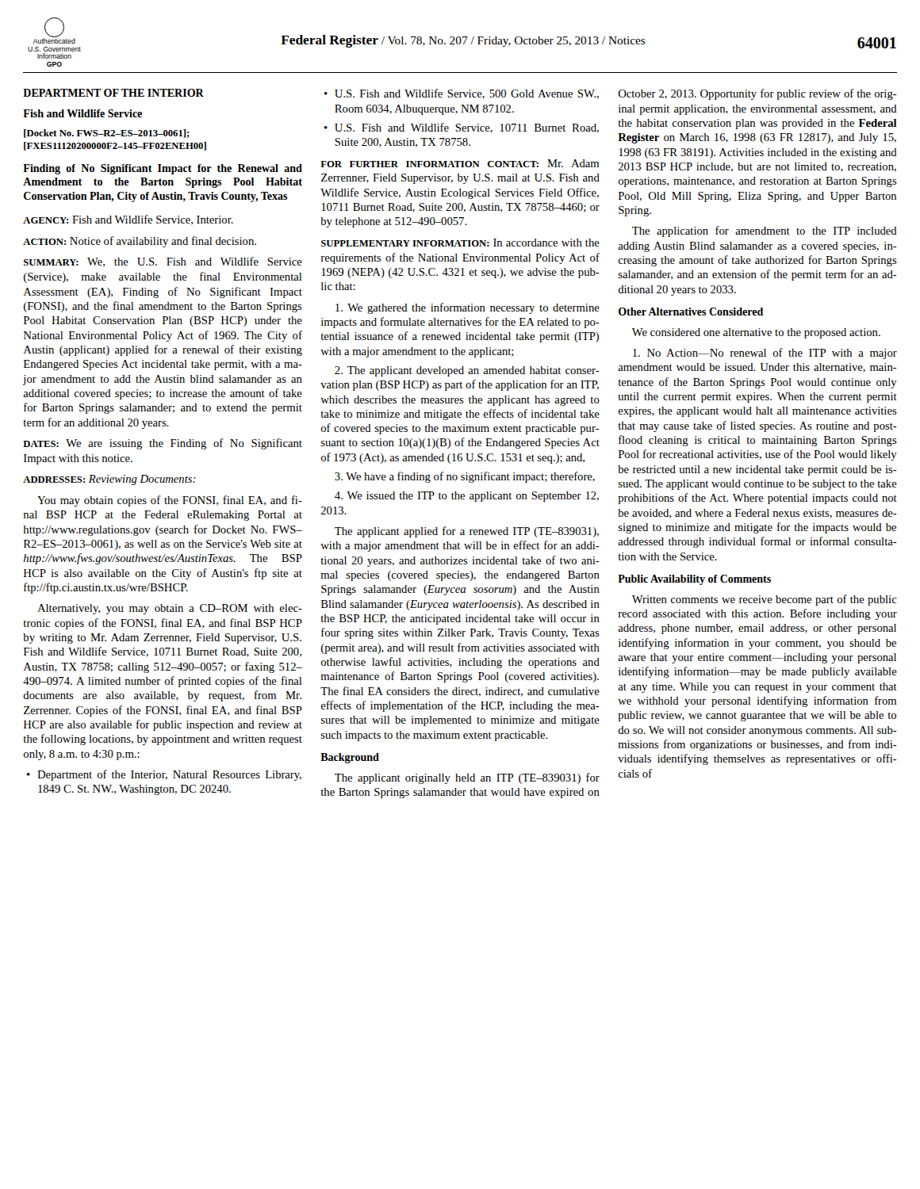Authenticated
U.S. Government
Information
GPO
Federal Register / Vol. 78, No. 207 / Friday, October 25, 2013 / Notices
64001
DEPARTMENT OF THE INTERIOR
Fish and Wildlife Service
[Docket No. FWS–R2–ES–2013–0061];
[FXES11120200000F2–145–FF02ENEH00]
Finding of No Significant Impact for the Renewal and Amendment to the Barton Springs Pool Habitat Conservation Plan, City of Austin, Travis County, Texas
AGENCY: Fish and Wildlife Service, Interior.
ACTION: Notice of availability and final decision.
SUMMARY: We, the U.S. Fish and Wildlife Service (Service), make available the final Environmental Assessment (EA), Finding of No Significant Impact (FONSI), and the final amendment to the Barton Springs Pool Habitat Conservation Plan (BSP HCP) under the National Environmental Policy Act of 1969. The City of Austin (applicant) applied for a renewal of their existing Endangered Species Act incidental take permit, with a major amendment to add the Austin blind salamander as an additional covered species; to increase the amount of take for Barton Springs salamander; and to extend the permit term for an additional 20 years.
DATES: We are issuing the Finding of No Significant Impact with this notice.
ADDRESSES: Reviewing Documents:
You may obtain copies of the FONSI, final EA, and final BSP HCP at the Federal eRulemaking Portal at http://www.regulations.gov (search for Docket No. FWS–R2–ES–2013–0061), as well as on the Service's Web site at http://www.fws.gov/southwest/es/AustinTexas. The BSP HCP is also available on the City of Austin's ftp site at ftp://ftp.ci.austin.tx.us/wre/BSHCP.
Alternatively, you may obtain a CD–ROM with electronic copies of the FONSI, final EA, and final BSP HCP by writing to Mr. Adam Zerrenner, Field Supervisor, U.S. Fish and Wildlife Service, 10711 Burnet Road, Suite 200, Austin, TX 78758; calling 512–490–0057; or faxing 512–490–0974. A limited number of printed copies of the final documents are also available, by request, from Mr. Zerrenner. Copies of the FONSI, final EA, and final BSP HCP are also available for public inspection and review at the following locations, by appointment and written request only, 8 a.m. to 4:30 p.m.:
Department of the Interior, Natural Resources Library, 1849 C. St. NW., Washington, DC 20240.
U.S. Fish and Wildlife Service, 500 Gold Avenue SW., Room 6034, Albuquerque, NM 87102.
U.S. Fish and Wildlife Service, 10711 Burnet Road, Suite 200, Austin, TX 78758.
FOR FURTHER INFORMATION CONTACT: Mr. Adam Zerrenner, Field Supervisor, by U.S. mail at U.S. Fish and Wildlife Service, Austin Ecological Services Field Office, 10711 Burnet Road, Suite 200, Austin, TX 78758–4460; or by telephone at 512–490–0057.
SUPPLEMENTARY INFORMATION: In accordance with the requirements of the National Environmental Policy Act of 1969 (NEPA) (42 U.S.C. 4321 et seq.), we advise the public that:
1. We gathered the information necessary to determine impacts and formulate alternatives for the EA related to potential issuance of a renewed incidental take permit (ITP) with a major amendment to the applicant;
2. The applicant developed an amended habitat conservation plan (BSP HCP) as part of the application for an ITP, which describes the measures the applicant has agreed to take to minimize and mitigate the effects of incidental take of covered species to the maximum extent practicable pursuant to section 10(a)(1)(B) of the Endangered Species Act of 1973 (Act), as amended (16 U.S.C. 1531 et seq.); and,
3. We have a finding of no significant impact; therefore,
4. We issued the ITP to the applicant on September 12, 2013.
The applicant applied for a renewed ITP (TE–839031), with a major amendment that will be in effect for an additional 20 years, and authorizes incidental take of two animal species (covered species), the endangered Barton Springs salamander (Eurycea sosorum) and the Austin Blind salamander (Eurycea waterlooensis). As described in the BSP HCP, the anticipated incidental take will occur in four spring sites within Zilker Park, Travis County, Texas (permit area), and will result from activities associated with otherwise lawful activities, including the operations and maintenance of Barton Springs Pool (covered activities). The final EA considers the direct, indirect, and cumulative effects of implementation of the HCP, including the measures that will be implemented to minimize and mitigate such impacts to the maximum extent practicable.
Background
The applicant originally held an ITP (TE–839031) for the Barton Springs salamander that would have expired on October 2, 2013. Opportunity for public review of the original permit application, the environmental assessment, and the habitat conservation plan was provided in the Federal Register on March 16, 1998 (63 FR 12817), and July 15, 1998 (63 FR 38191). Activities included in the existing and 2013 BSP HCP include, but are not limited to, recreation, operations, maintenance, and restoration at Barton Springs Pool, Old Mill Spring, Eliza Spring, and Upper Barton Spring.
The application for amendment to the ITP included adding Austin Blind salamander as a covered species, increasing the amount of take authorized for Barton Springs salamander, and an extension of the permit term for an additional 20 years to 2033.
Other Alternatives Considered
We considered one alternative to the proposed action.
1. No Action—No renewal of the ITP with a major amendment would be issued. Under this alternative, maintenance of the Barton Springs Pool would continue only until the current permit expires. When the current permit expires, the applicant would halt all maintenance activities that may cause take of listed species. As routine and post-flood cleaning is critical to maintaining Barton Springs Pool for recreational activities, use of the Pool would likely be restricted until a new incidental take permit could be issued. The applicant would continue to be subject to the take prohibitions of the Act. Where potential impacts could not be avoided, and where a Federal nexus exists, measures designed to minimize and mitigate for the impacts would be addressed through individual formal or informal consultation with the Service.
Public Availability of Comments
Written comments we receive become part of the public record associated with this action. Before including your address, phone number, email address, or other personal identifying information in your comment, you should be aware that your entire comment—including your personal identifying information—may be made publicly available at any time. While you can request in your comment that we withhold your personal identifying information from public review, we cannot guarantee that we will be able to do so. We will not consider anonymous comments. All submissions from organizations or businesses, and from individuals identifying themselves as representatives or officials of